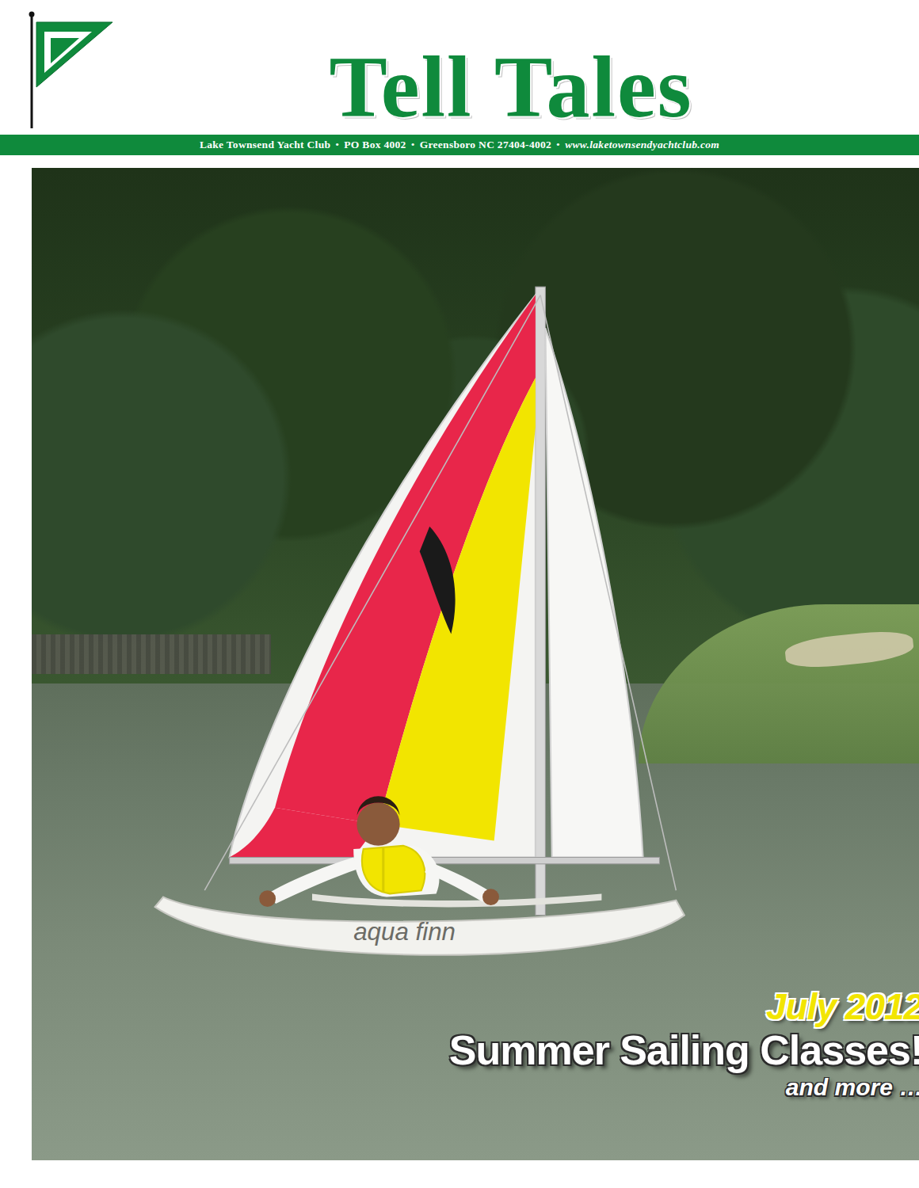Tell Tales
Lake Townsend Yacht Club•PO Box 4002•Greensboro NC 27404-4002•www.laketownsendyachtclub.com
aqua finn
July 2012
Summer Sailing Classes!
and more …